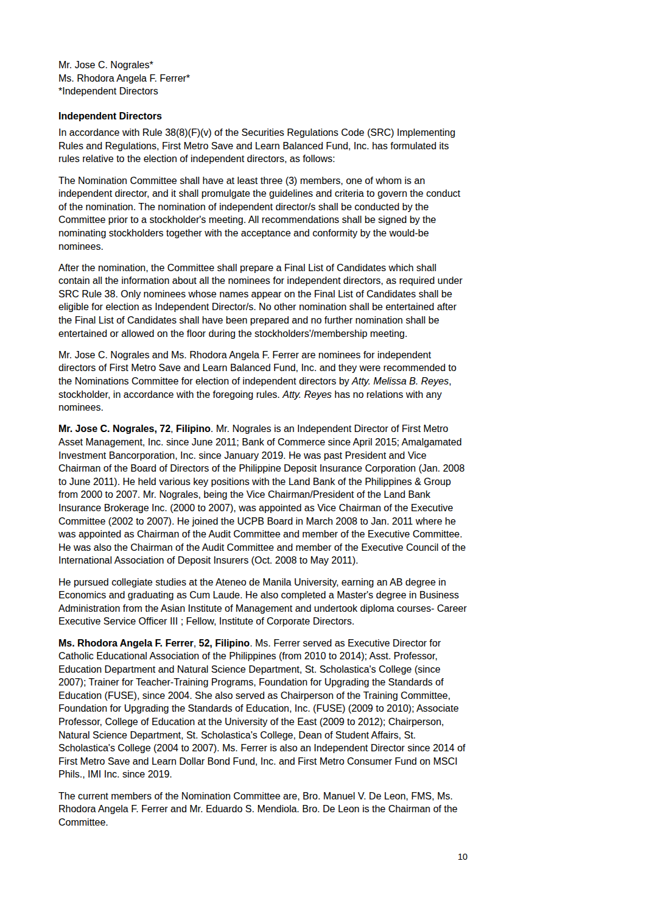Mr. Jose C. Nograles*
Ms. Rhodora Angela F. Ferrer*
*Independent Directors
Independent Directors
In accordance with Rule 38(8)(F)(v) of the Securities Regulations Code (SRC) Implementing Rules and Regulations, First Metro Save and Learn Balanced Fund, Inc. has formulated its rules relative to the election of independent directors, as follows:
The Nomination Committee shall have at least three (3) members, one of whom is an independent director, and it shall promulgate the guidelines and criteria to govern the conduct of the nomination. The nomination of independent director/s shall be conducted by the Committee prior to a stockholder's meeting. All recommendations shall be signed by the nominating stockholders together with the acceptance and conformity by the would-be nominees.
After the nomination, the Committee shall prepare a Final List of Candidates which shall contain all the information about all the nominees for independent directors, as required under SRC Rule 38. Only nominees whose names appear on the Final List of Candidates shall be eligible for election as Independent Director/s. No other nomination shall be entertained after the Final List of Candidates shall have been prepared and no further nomination shall be entertained or allowed on the floor during the stockholders'/membership meeting.
Mr. Jose C. Nograles and Ms. Rhodora Angela F. Ferrer are nominees for independent directors of First Metro Save and Learn Balanced Fund, Inc. and they were recommended to the Nominations Committee for election of independent directors by Atty. Melissa B. Reyes, stockholder, in accordance with the foregoing rules. Atty. Reyes has no relations with any nominees.
Mr. Jose C. Nograles, 72, Filipino. Mr. Nograles is an Independent Director of First Metro Asset Management, Inc. since June 2011; Bank of Commerce since April 2015; Amalgamated Investment Bancorporation, Inc. since January 2019. He was past President and Vice Chairman of the Board of Directors of the Philippine Deposit Insurance Corporation (Jan. 2008 to June 2011). He held various key positions with the Land Bank of the Philippines & Group from 2000 to 2007. Mr. Nograles, being the Vice Chairman/President of the Land Bank Insurance Brokerage Inc. (2000 to 2007), was appointed as Vice Chairman of the Executive Committee (2002 to 2007). He joined the UCPB Board in March 2008 to Jan. 2011 where he was appointed as Chairman of the Audit Committee and member of the Executive Committee. He was also the Chairman of the Audit Committee and member of the Executive Council of the International Association of Deposit Insurers (Oct. 2008 to May 2011).
He pursued collegiate studies at the Ateneo de Manila University, earning an AB degree in Economics and graduating as Cum Laude. He also completed a Master's degree in Business Administration from the Asian Institute of Management and undertook diploma courses- Career Executive Service Officer III ; Fellow, Institute of Corporate Directors.
Ms. Rhodora Angela F. Ferrer, 52, Filipino. Ms. Ferrer served as Executive Director for Catholic Educational Association of the Philippines (from 2010 to 2014); Asst. Professor, Education Department and Natural Science Department, St. Scholastica's College (since 2007); Trainer for Teacher-Training Programs, Foundation for Upgrading the Standards of Education (FUSE), since 2004. She also served as Chairperson of the Training Committee, Foundation for Upgrading the Standards of Education, Inc. (FUSE) (2009 to 2010); Associate Professor, College of Education at the University of the East (2009 to 2012); Chairperson, Natural Science Department, St. Scholastica's College, Dean of Student Affairs, St. Scholastica's College (2004 to 2007). Ms. Ferrer is also an Independent Director since 2014 of First Metro Save and Learn Dollar Bond Fund, Inc. and First Metro Consumer Fund on MSCI Phils., IMI Inc. since 2019.
The current members of the Nomination Committee are, Bro. Manuel V. De Leon, FMS, Ms. Rhodora Angela F. Ferrer and Mr. Eduardo S. Mendiola. Bro. De Leon is the Chairman of the Committee.
10